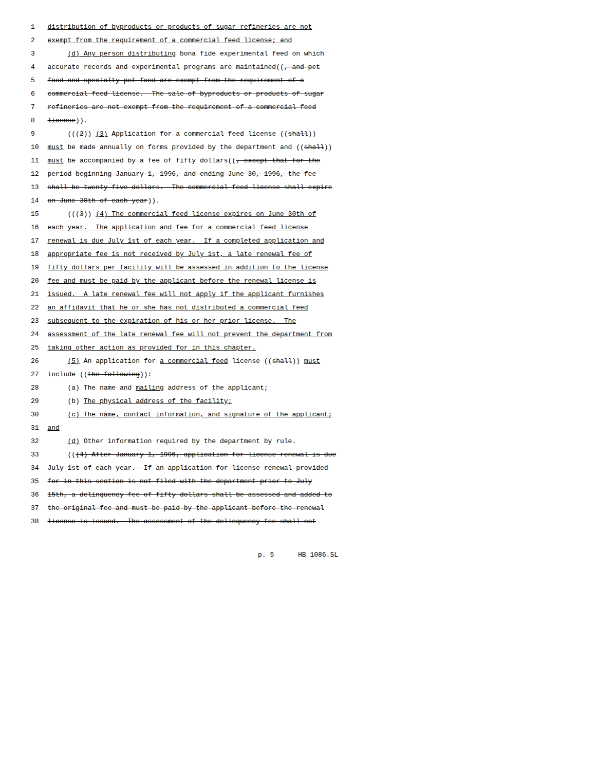1 distribution of byproducts or products of sugar refineries are not
2 exempt from the requirement of a commercial feed license; and
3 (d) Any person distributing bona fide experimental feed on which
4 accurate records and experimental programs are maintained((, and pet
5 food and specialty pet food are exempt from the requirement of a
6 commercial feed license. The sale of byproducts or products of sugar
7 refineries are not exempt from the requirement of a commercial feed
8 license)).
9 (((2)) (3) Application for a commercial feed license ((shall))
10 must be made annually on forms provided by the department and ((shall))
11 must be accompanied by a fee of fifty dollars((, except that for the
12 period beginning January 1, 1996, and ending June 30, 1996, the fee
13 shall be twenty-five dollars. The commercial feed license shall expire
14 on June 30th of each year)).
15 (((3)) (4) The commercial feed license expires on June 30th of
16 each year. The application and fee for a commercial feed license
17 renewal is due July 1st of each year. If a completed application and
18 appropriate fee is not received by July 1st, a late renewal fee of
19 fifty dollars per facility will be assessed in addition to the license
20 fee and must be paid by the applicant before the renewal license is
21 issued. A late renewal fee will not apply if the applicant furnishes
22 an affidavit that he or she has not distributed a commercial feed
23 subsequent to the expiration of his or her prior license. The
24 assessment of the late renewal fee will not prevent the department from
25 taking other action as provided for in this chapter.
26 (5) An application for a commercial feed license ((shall)) must
27 include ((the following)):
28 (a) The name and mailing address of the applicant;
29 (b) The physical address of the facility;
30 (c) The name, contact information, and signature of the applicant;
31 and
32 (d) Other information required by the department by rule.
33 (((4) After January 1, 1996, application for license renewal is due
34 July 1st of each year. If an application for license renewal provided
35 for in this section is not filed with the department prior to July
3615th, a delinquency fee of fifty dollars shall be assessed and added to
37 the original fee and must be paid by the applicant before the renewal
38 license is issued. The assessment of the delinquency fee shall not
p. 5 HB 1086.SL